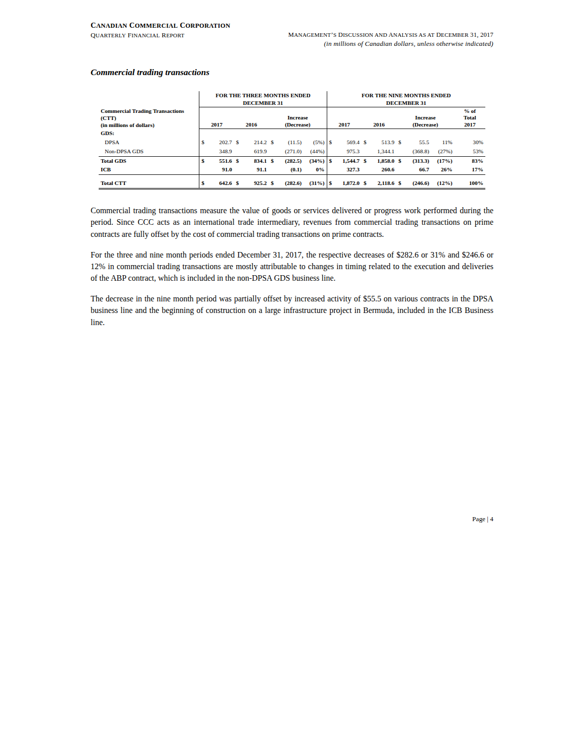CANADIAN COMMERCIAL CORPORATION
QUARTERLY FINANCIAL REPORT
MANAGEMENT’S DISCUSSION AND ANALYSIS AS AT DECEMBER 31, 2017
(in millions of Canadian dollars, unless otherwise indicated)
Commercial trading transactions
| Commercial Trading Transactions (CTT) (in millions of dollars) | FOR THE THREE MONTHS ENDED DECEMBER 31 | FOR THE NINE MONTHS ENDED DECEMBER 31 |
| 2017 | 2016 | Increase (Decrease) | 2017 | 2016 | Increase (Decrease) | % of Total 2017 |
| GDS: | | | | | | | | | | | | | | | |
| DPSA | $ | 202.7 | $ | 214.2 | $ | (11.5) | (5%) | $ | 569.4 | $ | 513.9 | $ | 55.5 | 11% | 30% |
| Non-DPSA GDS | | 348.9 | | 619.9 | | (271.0) | (44%) | | 975.3 | | 1,344.1 | | (368.8) | (27%) | 53% |
| Total GDS | $ | 551.6 | $ | 834.1 | $ | (282.5) | (34%) | $ | 1,544.7 | $ | 1,858.0 | $ | (313.3) | (17%) | 83% |
| ICB | | 91.0 | | 91.1 | | (0.1) | 0% | | 327.3 | | 260.6 | | 66.7 | 26% | 17% |
| Total CTT | $ | 642.6 | $ | 925.2 | $ | (282.6) | (31%) | $ | 1,872.0 | $ | 2,118.6 | $ | (246.6) | (12%) | 100% |
Commercial trading transactions measure the value of goods or services delivered or progress work performed during the period. Since CCC acts as an international trade intermediary, revenues from commercial trading transactions on prime contracts are fully offset by the cost of commercial trading transactions on prime contracts.
For the three and nine month periods ended December 31, 2017, the respective decreases of $282.6 or 31% and $246.6 or 12% in commercial trading transactions are mostly attributable to changes in timing related to the execution and deliveries of the ABP contract, which is included in the non-DPSA GDS business line.
The decrease in the nine month period was partially offset by increased activity of $55.5 on various contracts in the DPSA business line and the beginning of construction on a large infrastructure project in Bermuda, included in the ICB Business line.
Page | 4